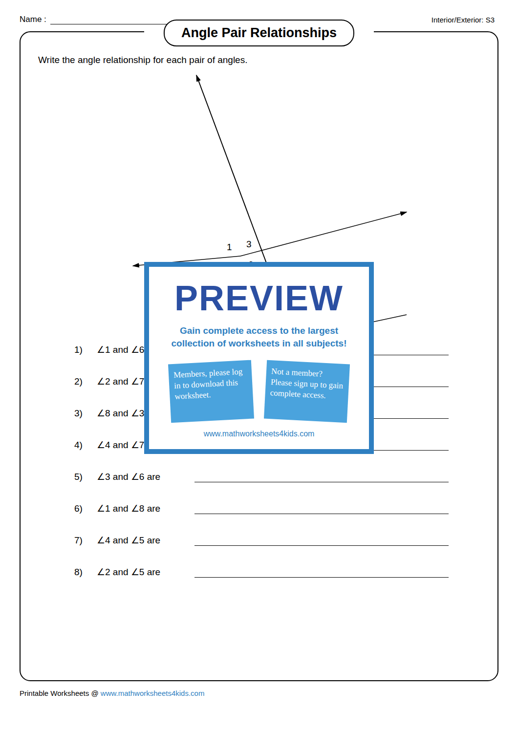Name :
Angle Pair Relationships
Interior/Exterior: S3
Write the angle relationship for each pair of angles.
1 3 4 2
1)∠1 and ∠6 are
2)∠2 and ∠7 are
3)∠8 and ∠3 are
4)∠4 and ∠7 are
5)∠3 and ∠6 are
6)∠1 and ∠8 are
7)∠4 and ∠5 are
8)∠2 and ∠5 are
PREVIEW
Gain complete access to the largest
collection of worksheets in all subjects!
Members, please log in to download this worksheet.
Not a member? Please sign up to gain complete access.
www.mathworksheets4kids.com
Printable Worksheets @ www.mathworksheets4kids.com